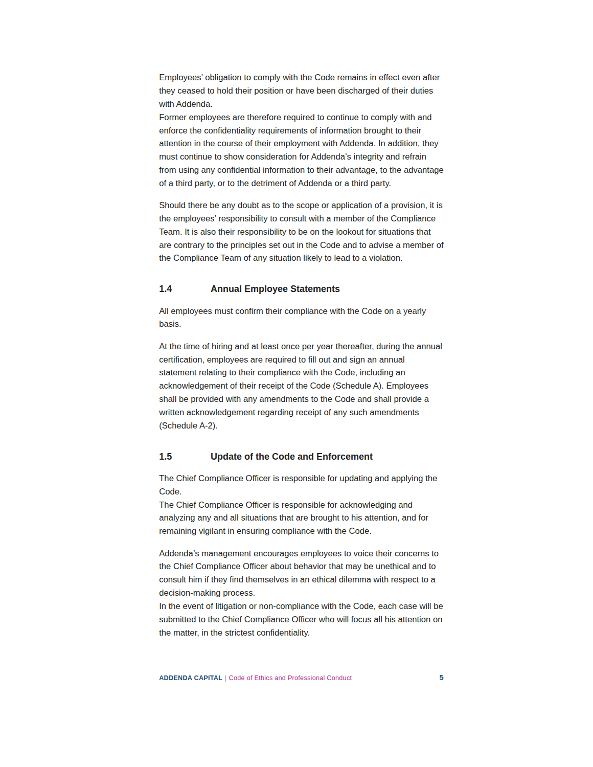Employees’ obligation to comply with the Code remains in effect even after they ceased to hold their position or have been discharged of their duties with Addenda.
Former employees are therefore required to continue to comply with and enforce the confidentiality requirements of information brought to their attention in the course of their employment with Addenda. In addition, they must continue to show consideration for Addenda’s integrity and refrain from using any confidential information to their advantage, to the advantage of a third party, or to the detriment of Addenda or a third party.
Should there be any doubt as to the scope or application of a provision, it is the employees’ responsibility to consult with a member of the Compliance Team. It is also their responsibility to be on the lookout for situations that are contrary to the principles set out in the Code and to advise a member of the Compliance Team of any situation likely to lead to a violation.
1.4 Annual Employee Statements
All employees must confirm their compliance with the Code on a yearly basis.
At the time of hiring and at least once per year thereafter, during the annual certification, employees are required to fill out and sign an annual statement relating to their compliance with the Code, including an acknowledgement of their receipt of the Code (Schedule A). Employees shall be provided with any amendments to the Code and shall provide a written acknowledgement regarding receipt of any such amendments (Schedule A-2).
1.5 Update of the Code and Enforcement
The Chief Compliance Officer is responsible for updating and applying the Code.
The Chief Compliance Officer is responsible for acknowledging and analyzing any and all situations that are brought to his attention, and for remaining vigilant in ensuring compliance with the Code.
Addenda’s management encourages employees to voice their concerns to the Chief Compliance Officer about behavior that may be unethical and to consult him if they find themselves in an ethical dilemma with respect to a decision-making process.
In the event of litigation or non-compliance with the Code, each case will be submitted to the Chief Compliance Officer who will focus all his attention on the matter, in the strictest confidentiality.
ADDENDA CAPITAL | Code of Ethics and Professional Conduct 5